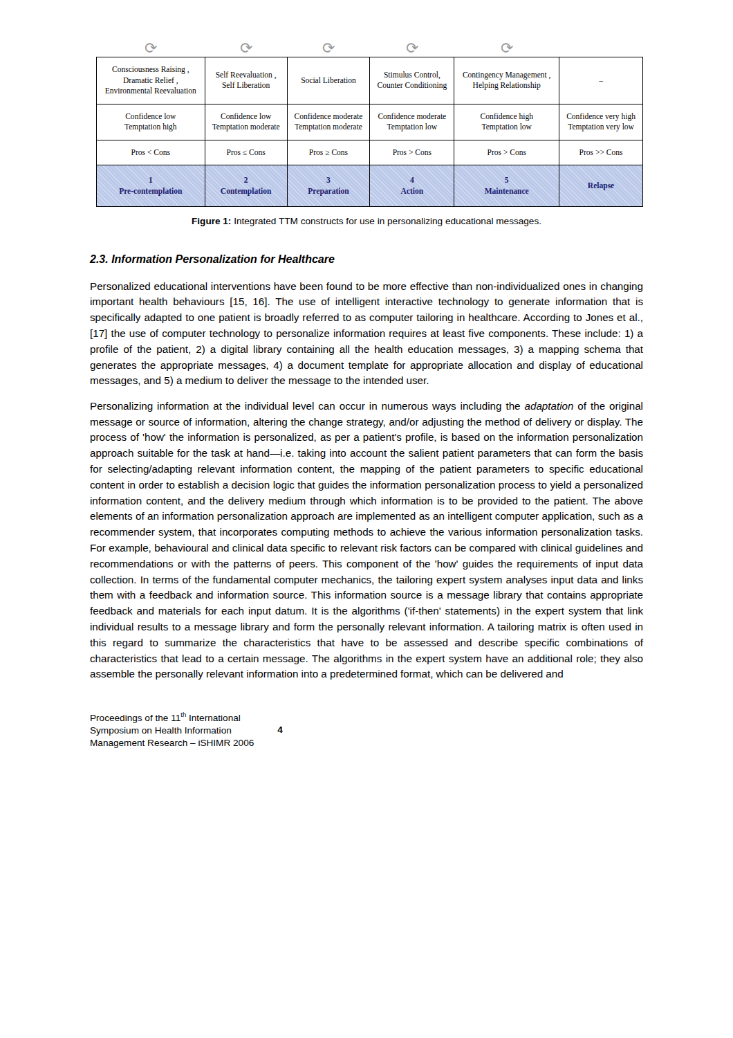| | ⟳ | ⟳ | ⟳ | ⟳ | ⟳ | |
| | Consciousness Raising , Dramatic Relief , Environmental Reevaluation | Self Reevaluation , Self Liberation | Social Liberation | Stimulus Control, Counter Conditioning | Contingency Management , Helping Relationship | – |
| | Confidence low Temptation high | Confidence low Temptation moderate | Confidence moderate Temptation moderate | Confidence moderate Temptation low | Confidence high Temptation low | Confidence very high Temptation very low |
| | Pros < Cons | Pros ≤ Cons | Pros ≥ Cons | Pros > Cons | Pros > Cons | Pros >> Cons |
| | 1 Pre-contemplation | 2 Contemplation | 3 Preparation | 4 Action | 5 Maintenance | Relapse |
Figure 1: Integrated TTM constructs for use in personalizing educational messages.
2.3. Information Personalization for Healthcare
Personalized educational interventions have been found to be more effective than non-individualized ones in changing important health behaviours [15, 16]. The use of intelligent interactive technology to generate information that is specifically adapted to one patient is broadly referred to as computer tailoring in healthcare. According to Jones et al., [17] the use of computer technology to personalize information requires at least five components. These include: 1) a profile of the patient, 2) a digital library containing all the health education messages, 3) a mapping schema that generates the appropriate messages, 4) a document template for appropriate allocation and display of educational messages, and 5) a medium to deliver the message to the intended user.
Personalizing information at the individual level can occur in numerous ways including the adaptation of the original message or source of information, altering the change strategy, and/or adjusting the method of delivery or display. The process of 'how' the information is personalized, as per a patient's profile, is based on the information personalization approach suitable for the task at hand—i.e. taking into account the salient patient parameters that can form the basis for selecting/adapting relevant information content, the mapping of the patient parameters to specific educational content in order to establish a decision logic that guides the information personalization process to yield a personalized information content, and the delivery medium through which information is to be provided to the patient. The above elements of an information personalization approach are implemented as an intelligent computer application, such as a recommender system, that incorporates computing methods to achieve the various information personalization tasks. For example, behavioural and clinical data specific to relevant risk factors can be compared with clinical guidelines and recommendations or with the patterns of peers. This component of the 'how' guides the requirements of input data collection. In terms of the fundamental computer mechanics, the tailoring expert system analyses input data and links them with a feedback and information source. This information source is a message library that contains appropriate feedback and materials for each input datum. It is the algorithms ('if-then' statements) in the expert system that link individual results to a message library and form the personally relevant information. A tailoring matrix is often used in this regard to summarize the characteristics that have to be assessed and describe specific combinations of characteristics that lead to a certain message. The algorithms in the expert system have an additional role; they also assemble the personally relevant information into a predetermined format, which can be delivered and
Proceedings of the 11th International
Symposium on Health Information
Management Research – iSHIMR 2006
4